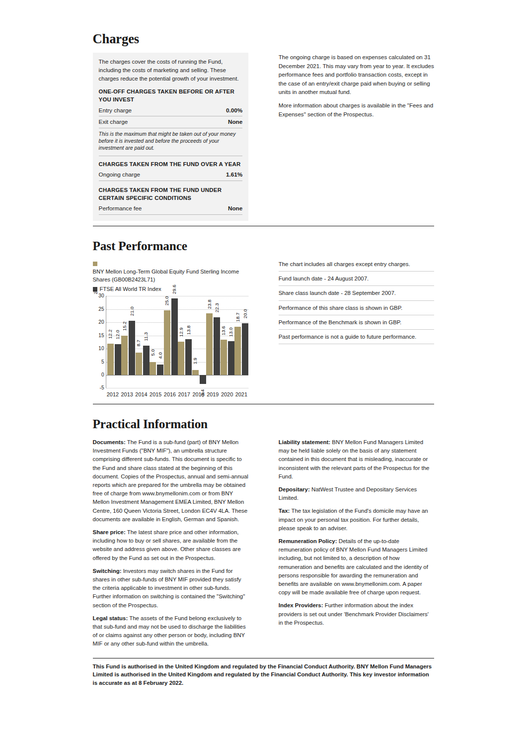Charges
The charges cover the costs of running the Fund, including the costs of marketing and selling. These charges reduce the potential growth of your investment.
One-off charges taken before or after you invest
| Entry charge | 0.00% |
| Exit charge | None |
This is the maximum that might be taken out of your money before it is invested and before the proceeds of your investment are paid out.
Charges taken from the Fund over a year
| Ongoing charge | 1.61% |
Charges taken from the Fund under certain specific conditions
Performance fee None
The ongoing charge is based on expenses calculated on 31 December 2021. This may vary from year to year. It excludes performance fees and portfolio transaction costs, except in the case of an entry/exit charge paid when buying or selling units in another mutual fund.
More information about charges is available in the "Fees and Expenses" section of the Prospectus.
Past Performance
BNY Mellon Long-Term Global Equity Fund Sterling Income Shares (GB00B2423L71)
FTSE All World TR Index
%
30
25
20
15
10
5
0
-5
12.2
12.0
15.2
21.0
8.7
11.3
5.0
4.0
25.0
29.6
12.9
13.8
1.9
-3.4
23.8
22.3
13.6
13.0
18.7
20.0
2012
2013
2014
2015
2016
2017
2018
2019
2020
2021
The chart includes all charges except entry charges.
Fund launch date - 24 August 2007.
Share class launch date - 28 September 2007.
Performance of this share class is shown in GBP.
Performance of the Benchmark is shown in GBP.
Past performance is not a guide to future performance.
Practical Information
Documents: The Fund is a sub-fund (part) of BNY Mellon Investment Funds ("BNY MIF"), an umbrella structure comprising different sub-funds. This document is specific to the Fund and share class stated at the beginning of this document. Copies of the Prospectus, annual and semi-annual reports which are prepared for the umbrella may be obtained free of charge from www.bnymellonim.com or from BNY Mellon Investment Management EMEA Limited, BNY Mellon Centre, 160 Queen Victoria Street, London EC4V 4LA. These documents are available in English, German and Spanish.
Share price: The latest share price and other information, including how to buy or sell shares, are available from the website and address given above. Other share classes are offered by the Fund as set out in the Prospectus.
Switching: Investors may switch shares in the Fund for shares in other sub-funds of BNY MIF provided they satisfy the criteria applicable to investment in other sub-funds. Further information on switching is contained the "Switching" section of the Prospectus.
Legal status: The assets of the Fund belong exclusively to that sub-fund and may not be used to discharge the liabilities of or claims against any other person or body, including BNY MIF or any other sub-fund within the umbrella.
Liability statement: BNY Mellon Fund Managers Limited may be held liable solely on the basis of any statement contained in this document that is misleading, inaccurate or inconsistent with the relevant parts of the Prospectus for the Fund.
Depositary: NatWest Trustee and Depositary Services Limited.
Tax: The tax legislation of the Fund's domicile may have an impact on your personal tax position. For further details, please speak to an adviser.
Remuneration Policy: Details of the up-to-date remuneration policy of BNY Mellon Fund Managers Limited including, but not limited to, a description of how remuneration and benefits are calculated and the identity of persons responsible for awarding the remuneration and benefits are available on www.bnymellonim.com. A paper copy will be made available free of charge upon request.
Index Providers: Further information about the index providers is set out under 'Benchmark Provider Disclaimers' in the Prospectus.
This Fund is authorised in the United Kingdom and regulated by the Financial Conduct Authority. BNY Mellon Fund Managers Limited is authorised in the United Kingdom and regulated by the Financial Conduct Authority. This key investor information is accurate as at 8 February 2022.